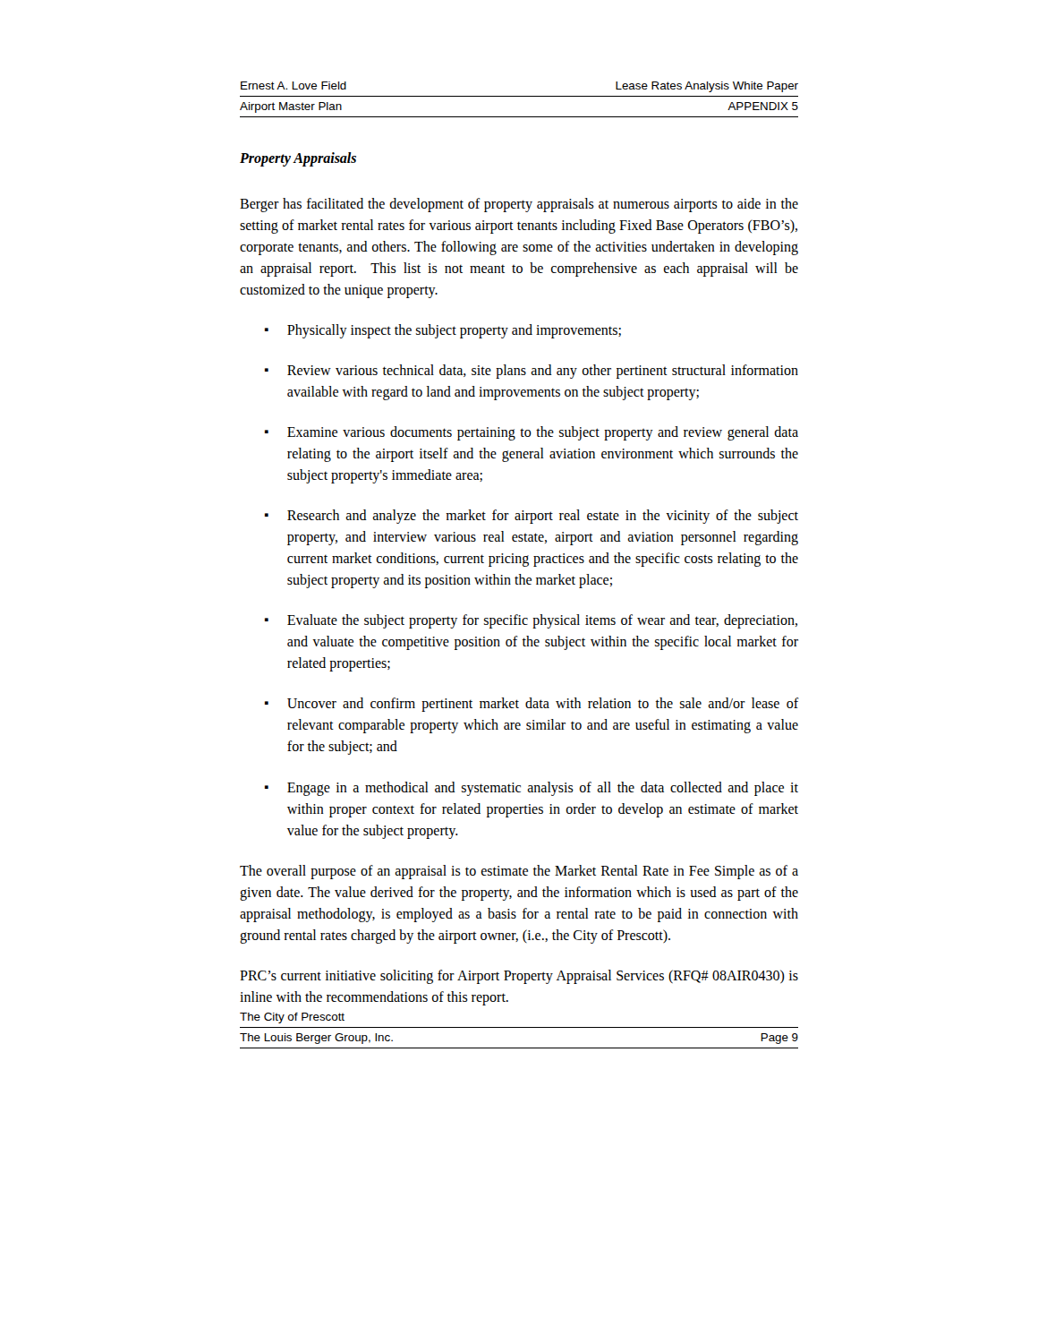Ernest A. Love Field Lease Rates Analysis White Paper
Airport Master Plan APPENDIX 5
Property Appraisals
Berger has facilitated the development of property appraisals at numerous airports to aide in the setting of market rental rates for various airport tenants including Fixed Base Operators (FBO’s), corporate tenants, and others. The following are some of the activities undertaken in developing an appraisal report. This list is not meant to be comprehensive as each appraisal will be customized to the unique property.
Physically inspect the subject property and improvements;
Review various technical data, site plans and any other pertinent structural information available with regard to land and improvements on the subject property;
Examine various documents pertaining to the subject property and review general data relating to the airport itself and the general aviation environment which surrounds the subject property's immediate area;
Research and analyze the market for airport real estate in the vicinity of the subject property, and interview various real estate, airport and aviation personnel regarding current market conditions, current pricing practices and the specific costs relating to the subject property and its position within the market place;
Evaluate the subject property for specific physical items of wear and tear, depreciation, and valuate the competitive position of the subject within the specific local market for related properties;
Uncover and confirm pertinent market data with relation to the sale and/or lease of relevant comparable property which are similar to and are useful in estimating a value for the subject; and
Engage in a methodical and systematic analysis of all the data collected and place it within proper context for related properties in order to develop an estimate of market value for the subject property.
The overall purpose of an appraisal is to estimate the Market Rental Rate in Fee Simple as of a given date. The value derived for the property, and the information which is used as part of the appraisal methodology, is employed as a basis for a rental rate to be paid in connection with ground rental rates charged by the airport owner, (i.e., the City of Prescott).
PRC’s current initiative soliciting for Airport Property Appraisal Services (RFQ# 08AIR0430) is inline with the recommendations of this report.
The City of Prescott
The Louis Berger Group, Inc. Page 9